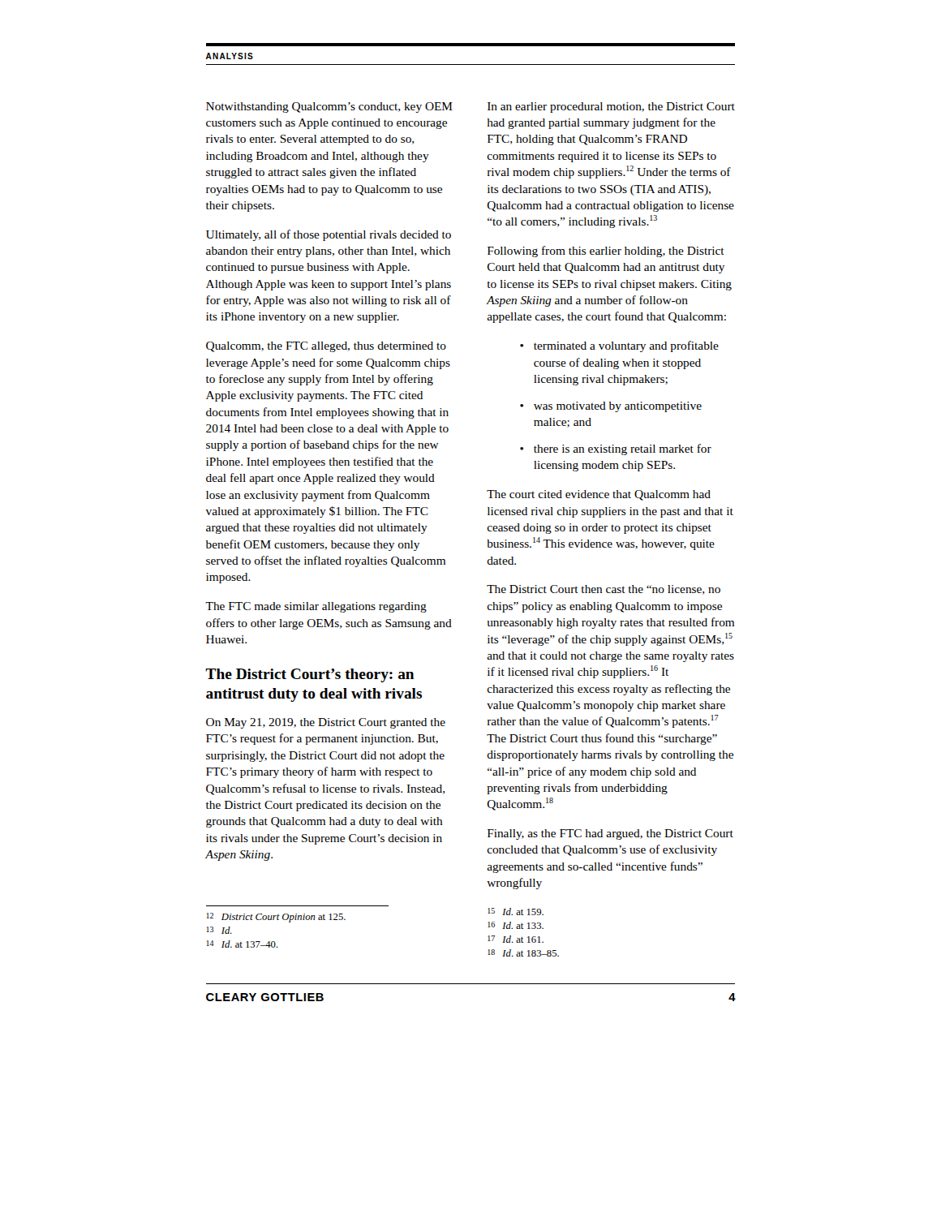ANALYSIS
Notwithstanding Qualcomm’s conduct, key OEM customers such as Apple continued to encourage rivals to enter. Several attempted to do so, including Broadcom and Intel, although they struggled to attract sales given the inflated royalties OEMs had to pay to Qualcomm to use their chipsets.
Ultimately, all of those potential rivals decided to abandon their entry plans, other than Intel, which continued to pursue business with Apple. Although Apple was keen to support Intel’s plans for entry, Apple was also not willing to risk all of its iPhone inventory on a new supplier.
Qualcomm, the FTC alleged, thus determined to leverage Apple’s need for some Qualcomm chips to foreclose any supply from Intel by offering Apple exclusivity payments. The FTC cited documents from Intel employees showing that in 2014 Intel had been close to a deal with Apple to supply a portion of baseband chips for the new iPhone. Intel employees then testified that the deal fell apart once Apple realized they would lose an exclusivity payment from Qualcomm valued at approximately $1 billion. The FTC argued that these royalties did not ultimately benefit OEM customers, because they only served to offset the inflated royalties Qualcomm imposed.
The FTC made similar allegations regarding offers to other large OEMs, such as Samsung and Huawei.
The District Court’s theory: an antitrust duty to deal with rivals
On May 21, 2019, the District Court granted the FTC’s request for a permanent injunction. But, surprisingly, the District Court did not adopt the FTC’s primary theory of harm with respect to Qualcomm’s refusal to license to rivals. Instead, the District Court predicated its decision on the grounds that Qualcomm had a duty to deal with its rivals under the Supreme Court’s decision in Aspen Skiing.
In an earlier procedural motion, the District Court had granted partial summary judgment for the FTC, holding that Qualcomm’s FRAND commitments required it to license its SEPs to rival modem chip suppliers.12 Under the terms of its declarations to two SSOs (TIA and ATIS), Qualcomm had a contractual obligation to license “to all comers,” including rivals.13
Following from this earlier holding, the District Court held that Qualcomm had an antitrust duty to license its SEPs to rival chipset makers. Citing Aspen Skiing and a number of follow-on appellate cases, the court found that Qualcomm:
terminated a voluntary and profitable course of dealing when it stopped licensing rival chipmakers;
was motivated by anticompetitive malice; and
there is an existing retail market for licensing modem chip SEPs.
The court cited evidence that Qualcomm had licensed rival chip suppliers in the past and that it ceased doing so in order to protect its chipset business.14 This evidence was, however, quite dated.
The District Court then cast the “no license, no chips” policy as enabling Qualcomm to impose unreasonably high royalty rates that resulted from its “leverage” of the chip supply against OEMs,15 and that it could not charge the same royalty rates if it licensed rival chip suppliers.16 It characterized this excess royalty as reflecting the value Qualcomm’s monopoly chip market share rather than the value of Qualcomm’s patents.17 The District Court thus found this “surcharge” disproportionately harms rivals by controlling the “all-in” price of any modem chip sold and preventing rivals from underbidding Qualcomm.18
Finally, as the FTC had argued, the District Court concluded that Qualcomm’s use of exclusivity agreements and so-called “incentive funds” wrongfully
12
District Court Opinion at 125.
13
Id.
14
Id. at 137–40.
15
Id. at 159.
16
Id. at 133.
17
Id. at 161.
18
Id. at 183–85.
CLEARY GOTTLIEB
4